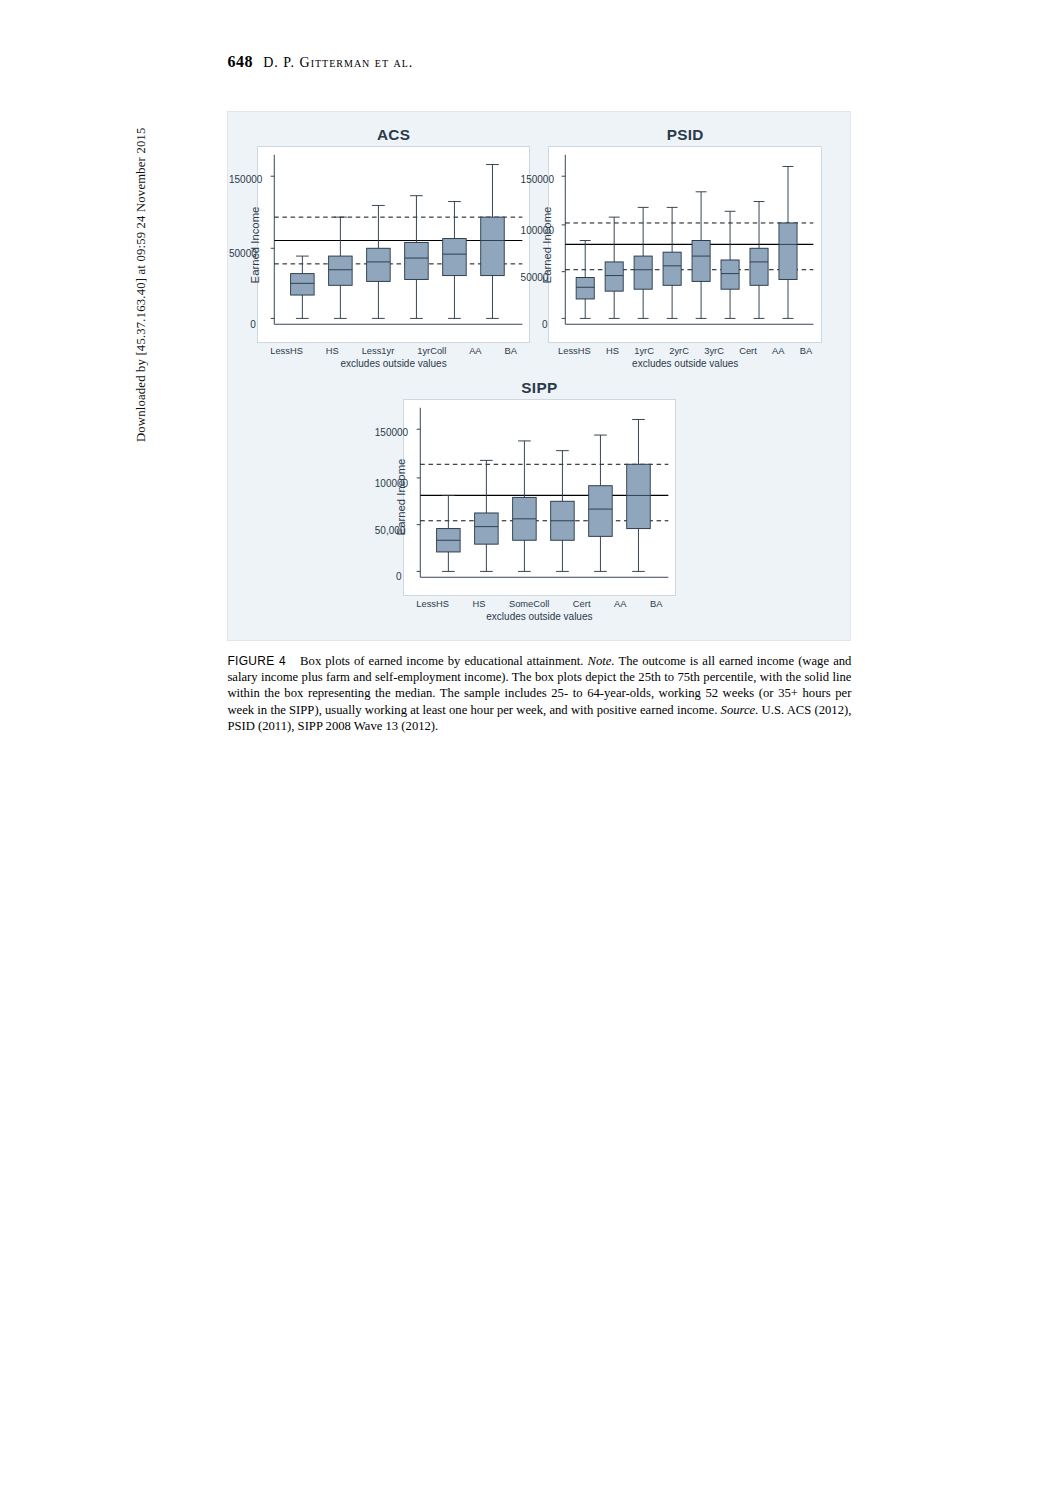Downloaded by [45.37.163.40] at 09:59 24 November 2015
648 D. P. Gitterman et al.
ACS
Earned Income 150000 50000 0
LessHS HS Less1yr 1yrColl AA BA
excludes outside values
PSID
Earned Income 150000 100000 50000 0
LessHS HS 1yrC 2yrC 3yrC Cert AA BA
excludes outside values
SIPP
Earned Income 150000 100000 50,000 0
LessHS HS SomeColl Cert AA BA
excludes outside values
FIGURE 4 Box plots of earned income by educational attainment. Note. The outcome is all earned income (wage and salary income plus farm and self-employment income). The box plots depict the 25th to 75th percentile, with the solid line within the box representing the median. The sample includes 25- to 64-year-olds, working 52 weeks (or 35+ hours per week in the SIPP), usually working at least one hour per week, and with positive earned income. Source. U.S. ACS (2012), PSID (2011), SIPP 2008 Wave 13 (2012).